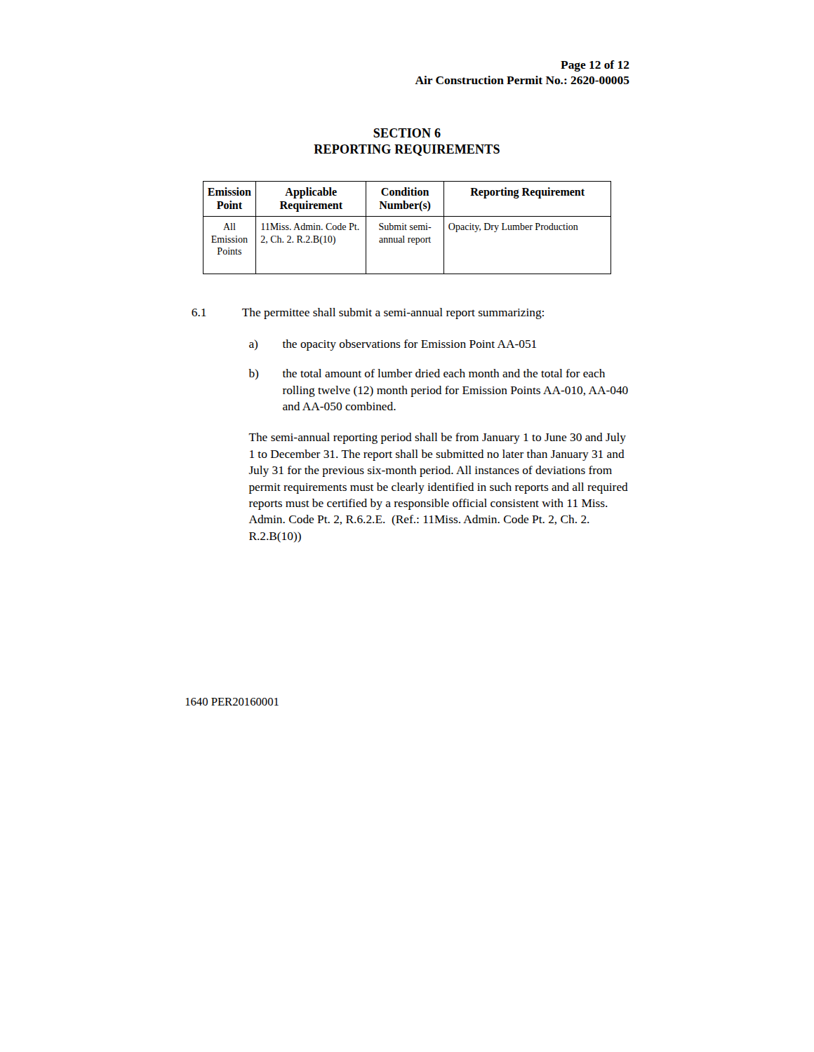Page 12 of 12
Air Construction Permit No.: 2620-00005
SECTION 6
REPORTING REQUIREMENTS
| Emission Point | Applicable Requirement | Condition Number(s) | Reporting Requirement |
| --- | --- | --- | --- |
| All Emission Points | 11Miss. Admin. Code Pt. 2, Ch. 2. R.2.B(10) | Submit semi-annual report | Opacity, Dry Lumber Production |
6.1
The permittee shall submit a semi-annual report summarizing:
a)
the opacity observations for Emission Point AA-051
b)
the total amount of lumber dried each month and the total for each rolling twelve (12) month period for Emission Points AA-010, AA-040 and AA-050 combined.
The semi-annual reporting period shall be from January 1 to June 30 and July 1 to December 31. The report shall be submitted no later than January 31 and July 31 for the previous six-month period. All instances of deviations from permit requirements must be clearly identified in such reports and all required reports must be certified by a responsible official consistent with 11 Miss. Admin. Code Pt. 2, R.6.2.E. (Ref.: 11Miss. Admin. Code Pt. 2, Ch. 2. R.2.B(10))
1640 PER20160001